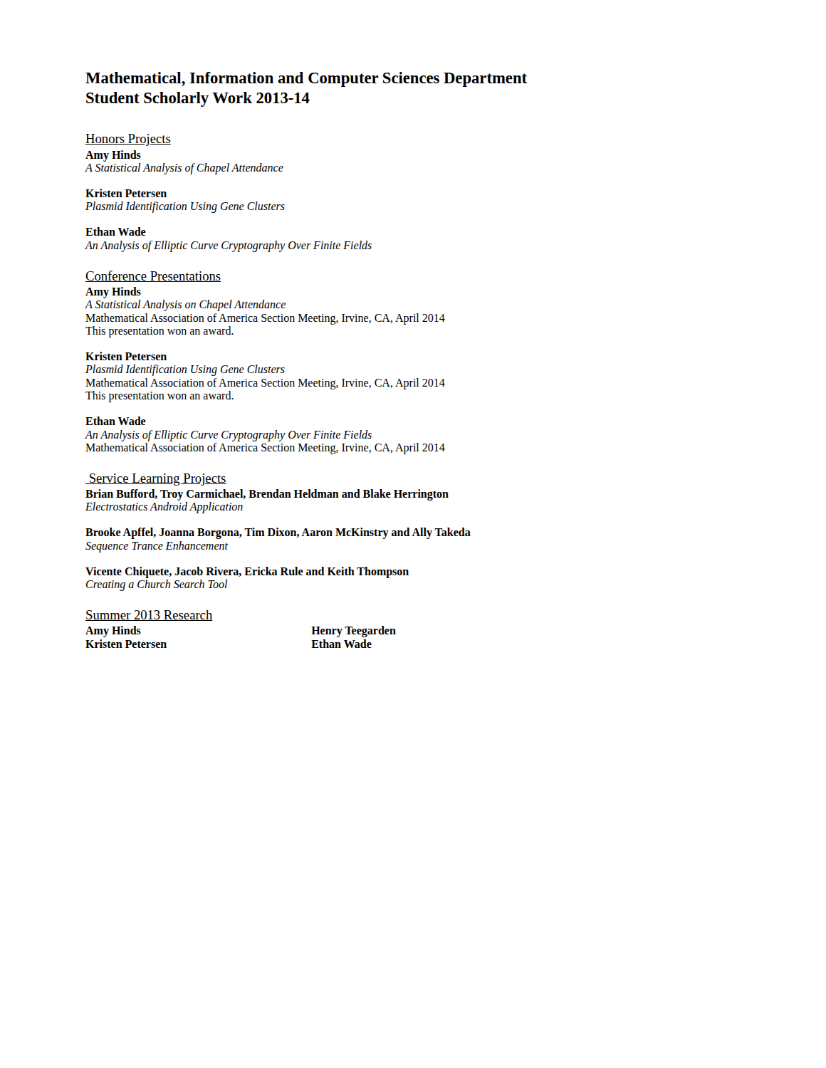Mathematical, Information and Computer Sciences Department
Student Scholarly Work 2013-14
Honors Projects
Amy Hinds
A Statistical Analysis of Chapel Attendance
Kristen Petersen
Plasmid Identification Using Gene Clusters
Ethan Wade
An Analysis of Elliptic Curve Cryptography Over Finite Fields
Conference Presentations
Amy Hinds
A Statistical Analysis on Chapel Attendance
Mathematical Association of America Section Meeting, Irvine, CA, April 2014
This presentation won an award.
Kristen Petersen
Plasmid Identification Using Gene Clusters
Mathematical Association of America Section Meeting, Irvine, CA, April 2014
This presentation won an award.
Ethan Wade
An Analysis of Elliptic Curve Cryptography Over Finite Fields
Mathematical Association of America Section Meeting, Irvine, CA, April 2014
Service Learning Projects
Brian Bufford, Troy Carmichael, Brendan Heldman and Blake Herrington
Electrostatics Android Application
Brooke Apffel, Joanna Borgona, Tim Dixon, Aaron McKinstry and Ally Takeda
Sequence Trance Enhancement
Vicente Chiquete, Jacob Rivera, Ericka Rule and Keith Thompson
Creating a Church Search Tool
Summer 2013 Research
| Amy Hinds | Henry Teegarden |
| Kristen Petersen | Ethan Wade |